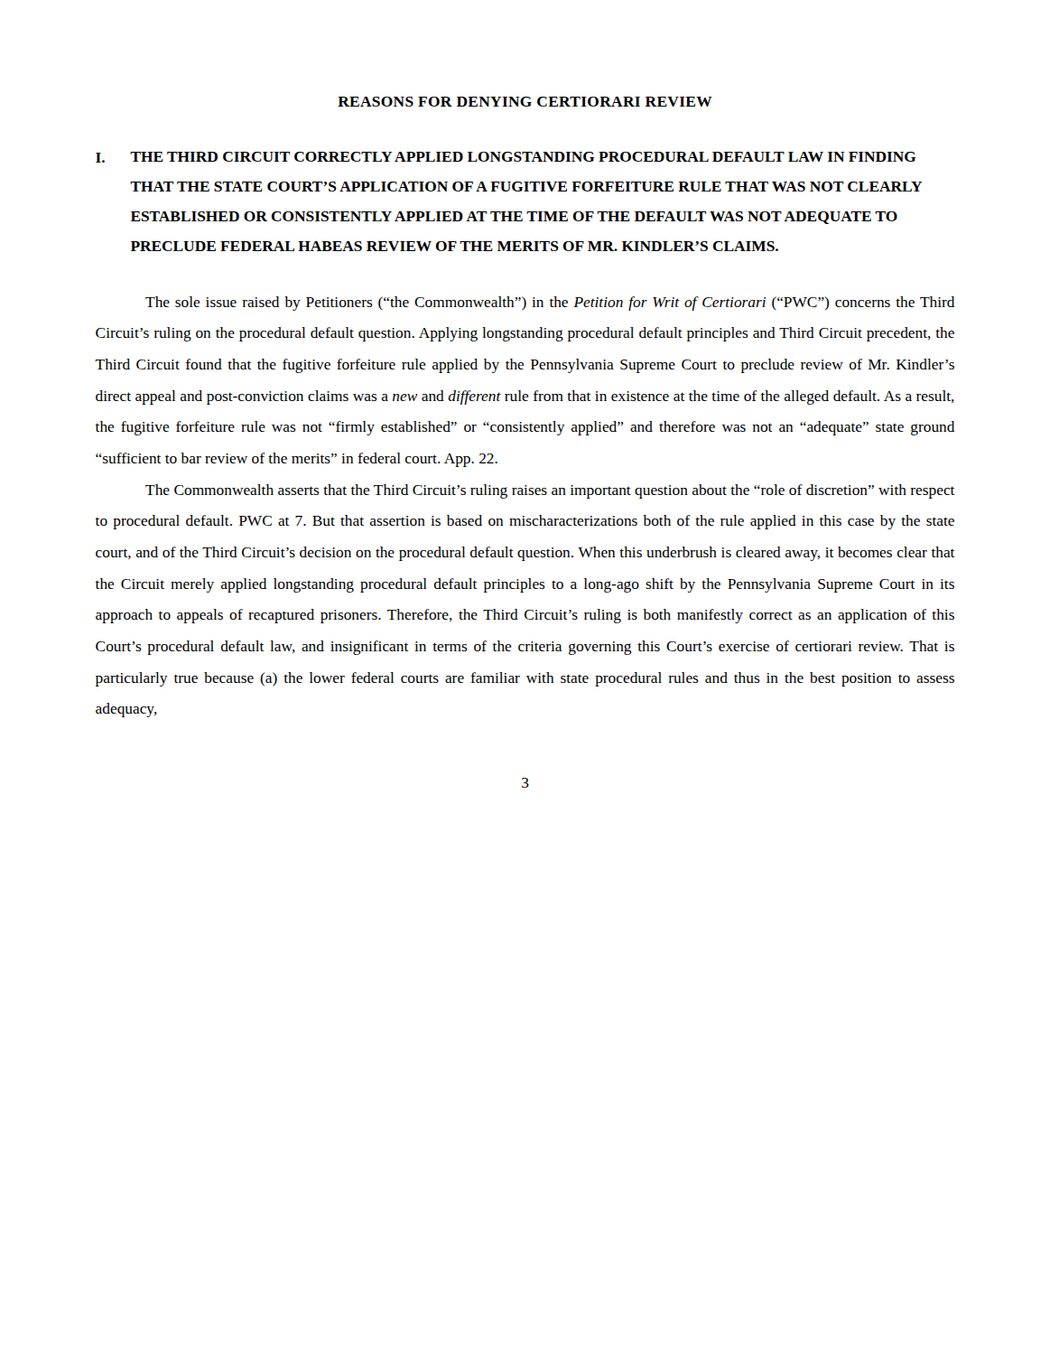REASONS FOR DENYING CERTIORARI REVIEW
I.
THE THIRD CIRCUIT CORRECTLY APPLIED LONGSTANDING PROCEDURAL DEFAULT LAW IN FINDING THAT THE STATE COURT’S APPLICATION OF A FUGITIVE FORFEITURE RULE THAT WAS NOT CLEARLY ESTABLISHED OR CONSISTENTLY APPLIED AT THE TIME OF THE DEFAULT WAS NOT ADEQUATE TO PRECLUDE FEDERAL HABEAS REVIEW OF THE MERITS OF MR. KINDLER’S CLAIMS.
The sole issue raised by Petitioners (“the Commonwealth”) in the Petition for Writ of Certiorari (“PWC”) concerns the Third Circuit’s ruling on the procedural default question. Applying longstanding procedural default principles and Third Circuit precedent, the Third Circuit found that the fugitive forfeiture rule applied by the Pennsylvania Supreme Court to preclude review of Mr. Kindler’s direct appeal and post-conviction claims was a new and different rule from that in existence at the time of the alleged default. As a result, the fugitive forfeiture rule was not “firmly established” or “consistently applied” and therefore was not an “adequate” state ground “sufficient to bar review of the merits” in federal court. App. 22.
The Commonwealth asserts that the Third Circuit’s ruling raises an important question about the “role of discretion” with respect to procedural default. PWC at 7. But that assertion is based on mischaracterizations both of the rule applied in this case by the state court, and of the Third Circuit’s decision on the procedural default question. When this underbrush is cleared away, it becomes clear that the Circuit merely applied longstanding procedural default principles to a long-ago shift by the Pennsylvania Supreme Court in its approach to appeals of recaptured prisoners. Therefore, the Third Circuit’s ruling is both manifestly correct as an application of this Court’s procedural default law, and insignificant in terms of the criteria governing this Court’s exercise of certiorari review. That is particularly true because (a) the lower federal courts are familiar with state procedural rules and thus in the best position to assess adequacy,
3